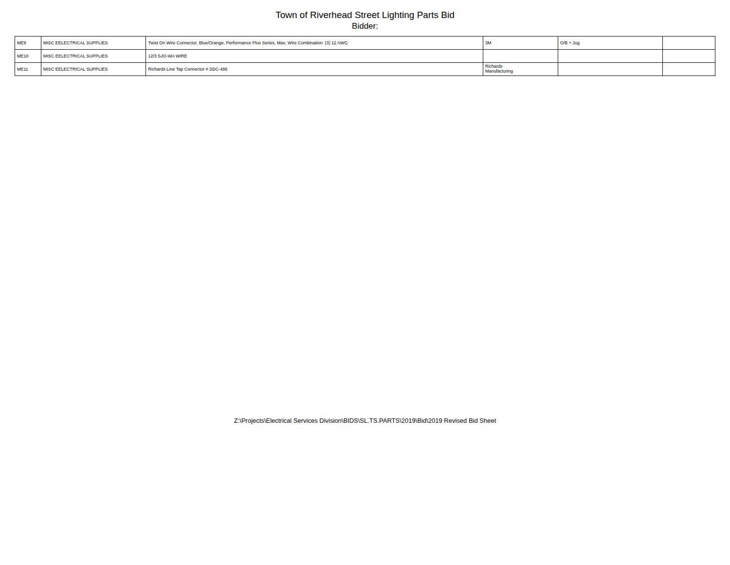Town of Riverhead Street Lighting Parts Bid
Bidder:
| ME9 | MISC EELECTRICAL SUPPLIES | Twist On Wire Connector, Blue/Orange, Performance Plus Series, Max. Wire Combination: (3) 12 AWG | 3M | O/B + Jug | |
| ME10 | MISC EELECTRICAL SUPPLIES | 12/3 SJO-WA WIRE | | | |
| ME11 | MISC EELECTRICAL SUPPLIES | Richards Line Tap Connector # SDC-495 | Richards Manufacturing | | |
Z:\Projects\Electrical Services Division\BIDS\SL.TS.PARTS\2019\Bid\2019 Revised Bid Sheet